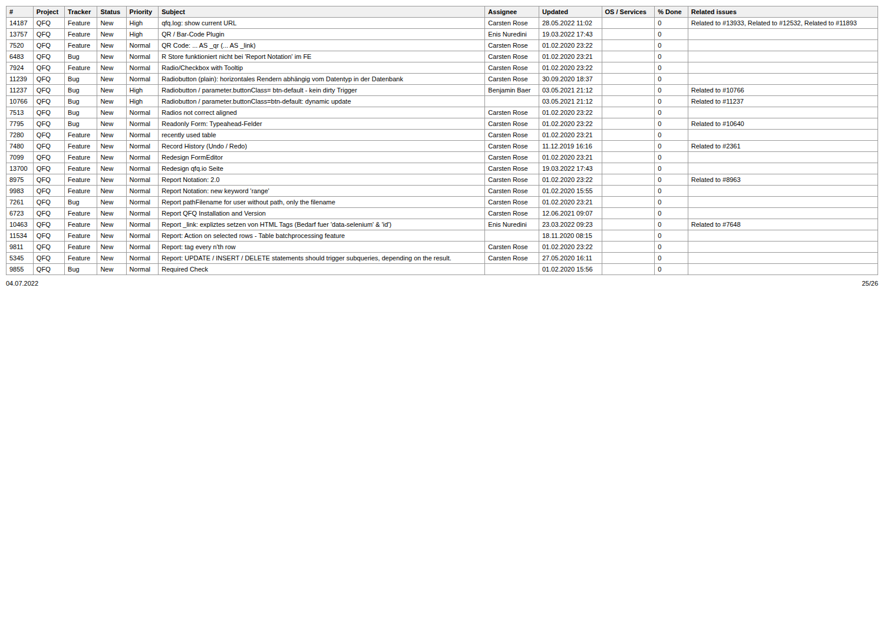| # | Project | Tracker | Status | Priority | Subject | Assignee | Updated | OS / Services | % Done | Related issues |
| --- | --- | --- | --- | --- | --- | --- | --- | --- | --- | --- |
| 14187 | QFQ | Feature | New | High | qfq.log: show current URL | Carsten Rose | 28.05.2022 11:02 | | 0 | Related to #13933, Related to #12532, Related to #11893 |
| 13757 | QFQ | Feature | New | High | QR / Bar-Code Plugin | Enis Nuredini | 19.03.2022 17:43 | | 0 | |
| 7520 | QFQ | Feature | New | Normal | QR Code: ... AS _qr (... AS _link) | Carsten Rose | 01.02.2020 23:22 | | 0 | |
| 6483 | QFQ | Bug | New | Normal | R Store funktioniert nicht bei 'Report Notation' im FE | Carsten Rose | 01.02.2020 23:21 | | 0 | |
| 7924 | QFQ | Feature | New | Normal | Radio/Checkbox with Tooltip | Carsten Rose | 01.02.2020 23:22 | | 0 | |
| 11239 | QFQ | Bug | New | Normal | Radiobutton (plain): horizontales Rendern abhängig vom Datentyp in der Datenbank | Carsten Rose | 30.09.2020 18:37 | | 0 | |
| 11237 | QFQ | Bug | New | High | Radiobutton / parameter.buttonClass= btn-default - kein dirty Trigger | Benjamin Baer | 03.05.2021 21:12 | | 0 | Related to #10766 |
| 10766 | QFQ | Bug | New | High | Radiobutton / parameter.buttonClass=btn-default: dynamic update | | 03.05.2021 21:12 | | 0 | Related to #11237 |
| 7513 | QFQ | Bug | New | Normal | Radios not correct aligned | Carsten Rose | 01.02.2020 23:22 | | 0 | |
| 7795 | QFQ | Bug | New | Normal | Readonly Form: Typeahead-Felder | Carsten Rose | 01.02.2020 23:22 | | 0 | Related to #10640 |
| 7280 | QFQ | Feature | New | Normal | recently used table | Carsten Rose | 01.02.2020 23:21 | | 0 | |
| 7480 | QFQ | Feature | New | Normal | Record History (Undo / Redo) | Carsten Rose | 11.12.2019 16:16 | | 0 | Related to #2361 |
| 7099 | QFQ | Feature | New | Normal | Redesign FormEditor | Carsten Rose | 01.02.2020 23:21 | | 0 | |
| 13700 | QFQ | Feature | New | Normal | Redesign qfq.io Seite | Carsten Rose | 19.03.2022 17:43 | | 0 | |
| 8975 | QFQ | Feature | New | Normal | Report Notation: 2.0 | Carsten Rose | 01.02.2020 23:22 | | 0 | Related to #8963 |
| 9983 | QFQ | Feature | New | Normal | Report Notation: new keyword 'range' | Carsten Rose | 01.02.2020 15:55 | | 0 | |
| 7261 | QFQ | Bug | New | Normal | Report pathFilename for user without path, only the filename | Carsten Rose | 01.02.2020 23:21 | | 0 | |
| 6723 | QFQ | Feature | New | Normal | Report QFQ Installation and Version | Carsten Rose | 12.06.2021 09:07 | | 0 | |
| 10463 | QFQ | Feature | New | Normal | Report _link: expliztes setzen von HTML Tags (Bedarf fuer 'data-selenium' & 'id') | Enis Nuredini | 23.03.2022 09:23 | | 0 | Related to #7648 |
| 11534 | QFQ | Feature | New | Normal | Report: Action on selected rows - Table batchprocessing feature | | 18.11.2020 08:15 | | 0 | |
| 9811 | QFQ | Feature | New | Normal | Report: tag every n'th row | Carsten Rose | 01.02.2020 23:22 | | 0 | |
| 5345 | QFQ | Feature | New | Normal | Report: UPDATE / INSERT / DELETE statements should trigger subqueries, depending on the result. | Carsten Rose | 27.05.2020 16:11 | | 0 | |
| 9855 | QFQ | Bug | New | Normal | Required Check | | 01.02.2020 15:56 | | 0 | |
04.07.2022 25/26